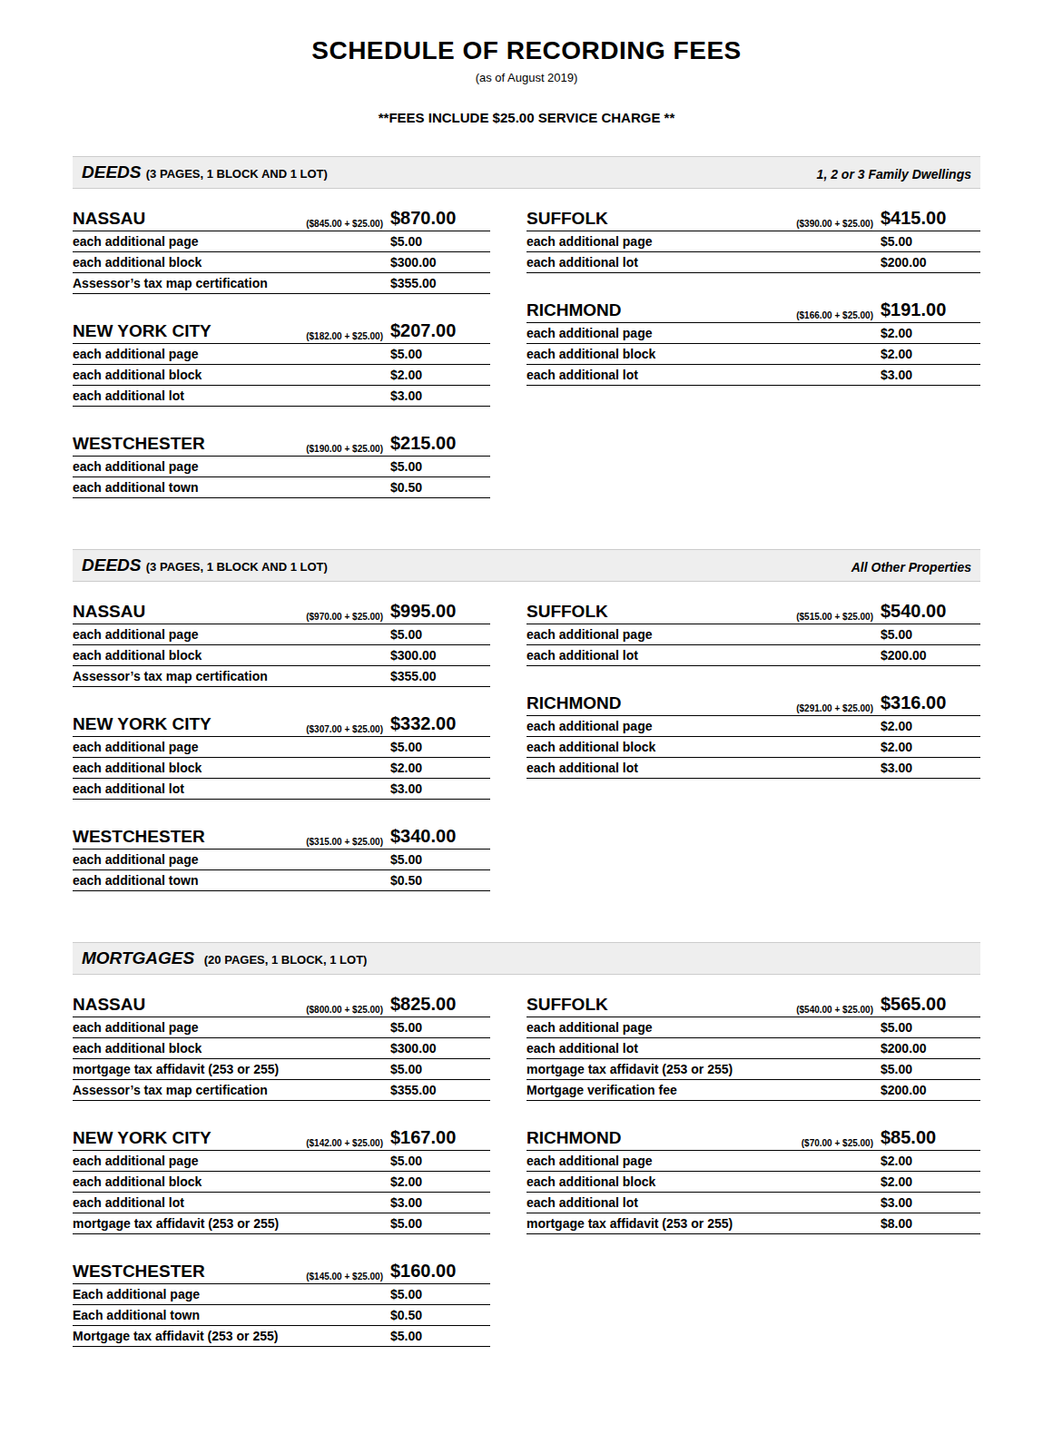SCHEDULE OF RECORDING FEES
(as of August 2019)
**FEES INCLUDE $25.00 SERVICE CHARGE **
DEEDS (3 PAGES, 1 BLOCK AND 1 LOT) 1, 2 or 3 Family Dwellings
| NASSAU | ($845.00 + $25.00) | $870.00 |
| each additional page | $5.00 |
| each additional block | $300.00 |
| Assessor’s tax map certification | $355.00 |
| NEW YORK CITY | ($182.00 + $25.00) | $207.00 |
| each additional page | $5.00 |
| each additional block | $2.00 |
| each additional lot | $3.00 |
| WESTCHESTER | ($190.00 + $25.00) | $215.00 |
| each additional page | $5.00 |
| each additional town | $0.50 |
| SUFFOLK | ($390.00 + $25.00) | $415.00 |
| each additional page | $5.00 |
| each additional lot | $200.00 |
| RICHMOND | ($166.00 + $25.00) | $191.00 |
| each additional page | $2.00 |
| each additional block | $2.00 |
| each additional lot | $3.00 |
DEEDS (3 PAGES, 1 BLOCK AND 1 LOT) All Other Properties
| NASSAU | ($970.00 + $25.00) | $995.00 |
| each additional page | $5.00 |
| each additional block | $300.00 |
| Assessor’s tax map certification | $355.00 |
| NEW YORK CITY | ($307.00 + $25.00) | $332.00 |
| each additional page | $5.00 |
| each additional block | $2.00 |
| each additional lot | $3.00 |
| WESTCHESTER | ($315.00 + $25.00) | $340.00 |
| each additional page | $5.00 |
| each additional town | $0.50 |
| SUFFOLK | ($515.00 + $25.00) | $540.00 |
| each additional page | $5.00 |
| each additional lot | $200.00 |
| RICHMOND | ($291.00 + $25.00) | $316.00 |
| each additional page | $2.00 |
| each additional block | $2.00 |
| each additional lot | $3.00 |
MORTGAGES (20 PAGES, 1 BLOCK, 1 LOT)
| NASSAU | ($800.00 + $25.00) | $825.00 |
| each additional page | $5.00 |
| each additional block | $300.00 |
| mortgage tax affidavit (253 or 255) | $5.00 |
| Assessor’s tax map certification | $355.00 |
| NEW YORK CITY | ($142.00 + $25.00) | $167.00 |
| each additional page | $5.00 |
| each additional block | $2.00 |
| each additional lot | $3.00 |
| mortgage tax affidavit (253 or 255) | $5.00 |
| WESTCHESTER | ($145.00 + $25.00) | $160.00 |
| Each additional page | $5.00 |
| Each additional town | $0.50 |
| Mortgage tax affidavit (253 or 255) | $5.00 |
| SUFFOLK | ($540.00 + $25.00) | $565.00 |
| each additional page | $5.00 |
| each additional lot | $200.00 |
| mortgage tax affidavit (253 or 255) | $5.00 |
| Mortgage verification fee | $200.00 |
| RICHMOND | ($70.00 + $25.00) | $85.00 |
| each additional page | $2.00 |
| each additional block | $2.00 |
| each additional lot | $3.00 |
| mortgage tax affidavit (253 or 255) | $8.00 |